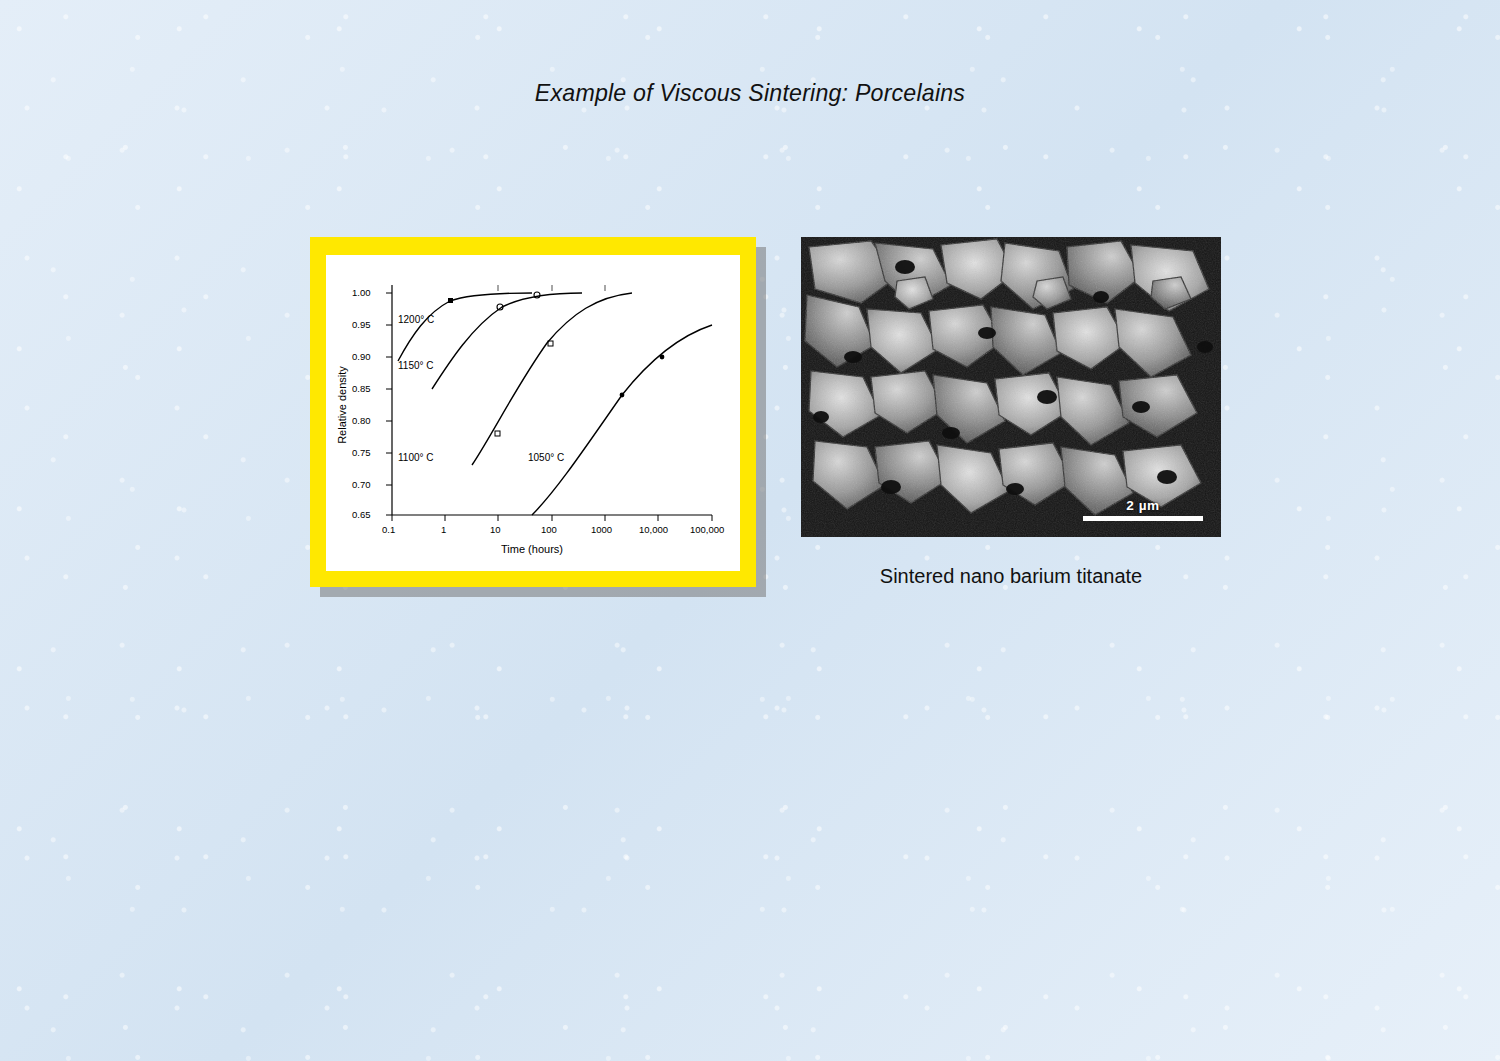Example of Viscous Sintering: Porcelains
1.00 0.95 0.90 0.85 0.80 0.75 0.70 0.65 0.1 1 10 100 1000 10,000 100,000 Time (hours) Relative density 1200° C 1150° C 1100° C 1050° C
2 µm
Sintered nano barium titanate